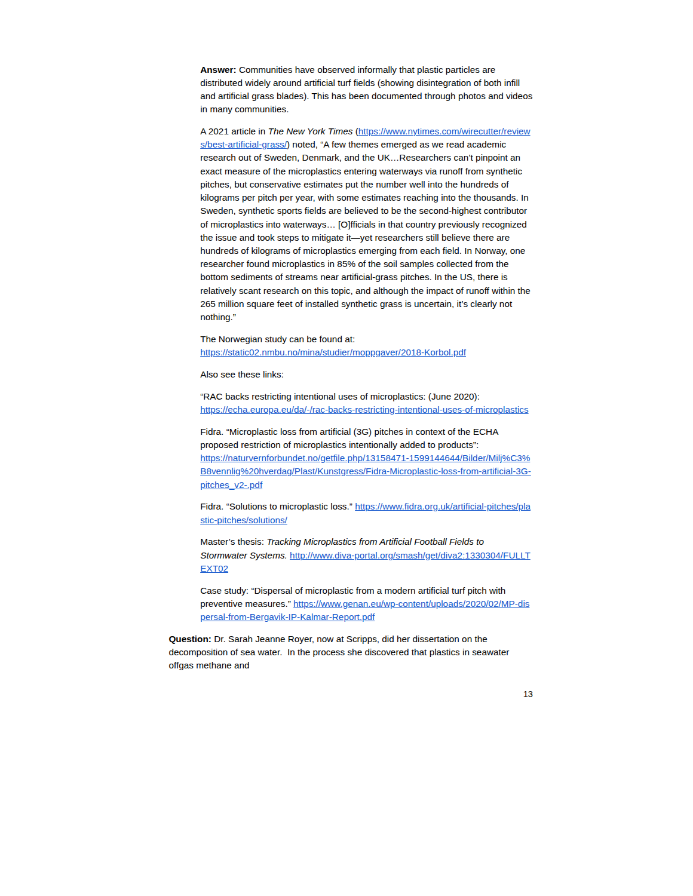Answer: Communities have observed informally that plastic particles are distributed widely around artificial turf fields (showing disintegration of both infill and artificial grass blades). This has been documented through photos and videos in many communities.
A 2021 article in The New York Times (https://www.nytimes.com/wirecutter/reviews/best-artificial-grass/) noted, “A few themes emerged as we read academic research out of Sweden, Denmark, and the UK…Researchers can’t pinpoint an exact measure of the microplastics entering waterways via runoff from synthetic pitches, but conservative estimates put the number well into the hundreds of kilograms per pitch per year, with some estimates reaching into the thousands. In Sweden, synthetic sports fields are believed to be the second-highest contributor of microplastics into waterways… [O]fficials in that country previously recognized the issue and took steps to mitigate it—yet researchers still believe there are hundreds of kilograms of microplastics emerging from each field. In Norway, one researcher found microplastics in 85% of the soil samples collected from the bottom sediments of streams near artificial-grass pitches. In the US, there is relatively scant research on this topic, and although the impact of runoff within the 265 million square feet of installed synthetic grass is uncertain, it’s clearly not nothing.”
The Norwegian study can be found at:
https://static02.nmbu.no/mina/studier/moppgaver/2018-Korbol.pdf
Also see these links:
“RAC backs restricting intentional uses of microplastics: (June 2020):
https://echa.europa.eu/da/-/rac-backs-restricting-intentional-uses-of-microplastics
Fidra. “Microplastic loss from artificial (3G) pitches in context of the ECHA proposed restriction of microplastics intentionally added to products”:
https://naturvernforbundet.no/getfile.php/13158471-1599144644/Bilder/Milj%C3%B8vennlig%20hverdag/Plast/Kunstgress/Fidra-Microplastic-loss-from-artificial-3G-pitches_v2-.pdf
Fidra. “Solutions to microplastic loss.” https://www.fidra.org.uk/artificial-pitches/plastic-pitches/solutions/
Master’s thesis: Tracking Microplastics from Artificial Football Fields to Stormwater Systems. http://www.diva-portal.org/smash/get/diva2:1330304/FULLTEXT02
Case study: “Dispersal of microplastic from a modern artificial turf pitch with preventive measures.” https://www.genan.eu/wp-content/uploads/2020/02/MP-dispersal-from-Bergavik-IP-Kalmar-Report.pdf
Question: Dr. Sarah Jeanne Royer, now at Scripps, did her dissertation on the decomposition of sea water. In the process she discovered that plastics in seawater offgas methane and
13